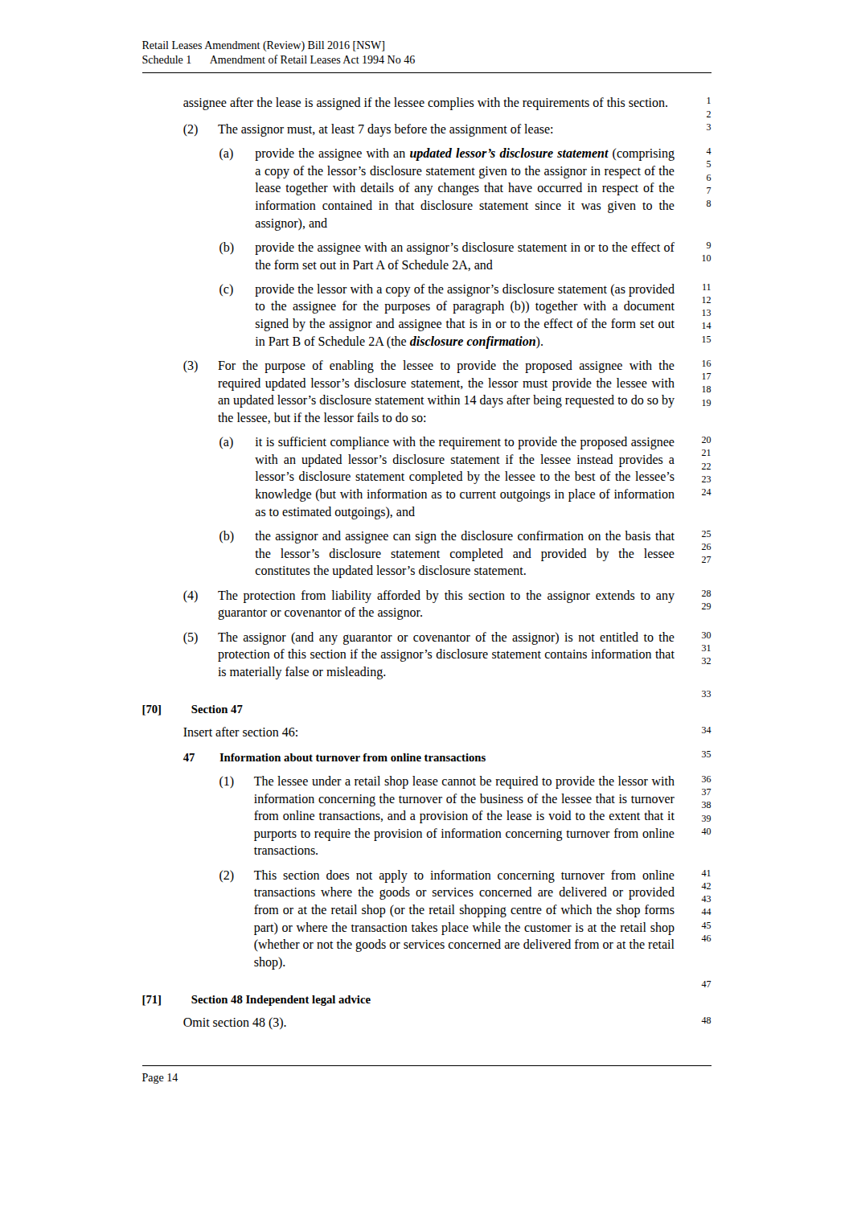Retail Leases Amendment (Review) Bill 2016 [NSW]
Schedule 1 Amendment of Retail Leases Act 1994 No 46
assignee after the lease is assigned if the lessee complies with the requirements of this section.
1 2
(2)
The assignor must, at least 7 days before the assignment of lease:
3
(a)
provide the assignee with an updated lessor’s disclosure statement (comprising a copy of the lessor’s disclosure statement given to the assignor in respect of the lease together with details of any changes that have occurred in respect of the information contained in that disclosure statement since it was given to the assignor), and
4 5 6 7 8
(b)
provide the assignee with an assignor’s disclosure statement in or to the effect of the form set out in Part A of Schedule 2A, and
9 10
(c)
provide the lessor with a copy of the assignor’s disclosure statement (as provided to the assignee for the purposes of paragraph (b)) together with a document signed by the assignor and assignee that is in or to the effect of the form set out in Part B of Schedule 2A (the disclosure confirmation).
11 12 13 14 15
(3)
For the purpose of enabling the lessee to provide the proposed assignee with the required updated lessor’s disclosure statement, the lessor must provide the lessee with an updated lessor’s disclosure statement within 14 days after being requested to do so by the lessee, but if the lessor fails to do so:
16 17 18 19
(a)
it is sufficient compliance with the requirement to provide the proposed assignee with an updated lessor’s disclosure statement if the lessee instead provides a lessor’s disclosure statement completed by the lessee to the best of the lessee’s knowledge (but with information as to current outgoings in place of information as to estimated outgoings), and
20 21 22 23 24
(b)
the assignor and assignee can sign the disclosure confirmation on the basis that the lessor’s disclosure statement completed and provided by the lessee constitutes the updated lessor’s disclosure statement.
25 26 27
(4)
The protection from liability afforded by this section to the assignor extends to any guarantor or covenantor of the assignor.
28 29
(5)
The assignor (and any guarantor or covenantor of the assignor) is not entitled to the protection of this section if the assignor’s disclosure statement contains information that is materially false or misleading.
30 31 32
[70]
Section 47
33
Insert after section 46:
34
47
Information about turnover from online transactions
35
(1)
The lessee under a retail shop lease cannot be required to provide the lessor with information concerning the turnover of the business of the lessee that is turnover from online transactions, and a provision of the lease is void to the extent that it purports to require the provision of information concerning turnover from online transactions.
36 37 38 39 40
(2)
This section does not apply to information concerning turnover from online transactions where the goods or services concerned are delivered or provided from or at the retail shop (or the retail shopping centre of which the shop forms part) or where the transaction takes place while the customer is at the retail shop (whether or not the goods or services concerned are delivered from or at the retail shop).
41 42 43 44 45 46
[71]
Section 48 Independent legal advice
47
Omit section 48 (3).
48
Page 14